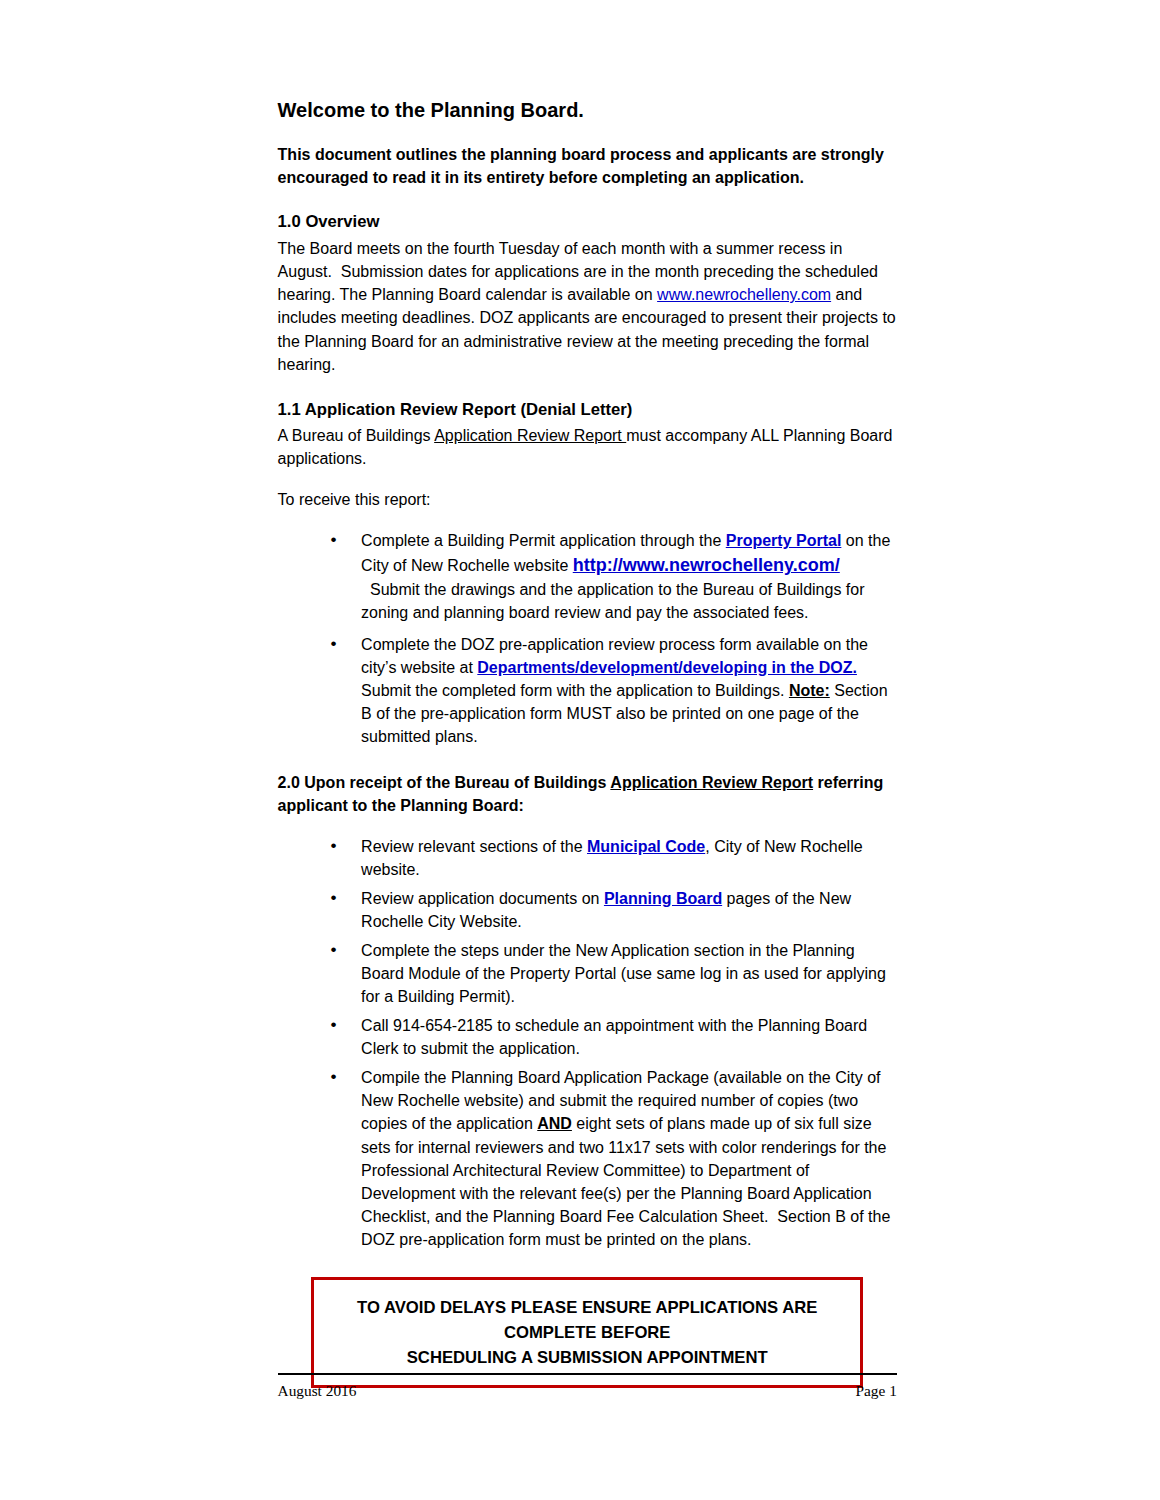Welcome to the Planning Board.
This document outlines the planning board process and applicants are strongly encouraged to read it in its entirety before completing an application.
1.0 Overview
The Board meets on the fourth Tuesday of each month with a summer recess in August. Submission dates for applications are in the month preceding the scheduled hearing. The Planning Board calendar is available on www.newrochelleny.com and includes meeting deadlines. DOZ applicants are encouraged to present their projects to the Planning Board for an administrative review at the meeting preceding the formal hearing.
1.1 Application Review Report (Denial Letter)
A Bureau of Buildings Application Review Report must accompany ALL Planning Board applications.
To receive this report:
Complete a Building Permit application through the Property Portal on the City of New Rochelle website http://www.newrochelleny.com/ Submit the drawings and the application to the Bureau of Buildings for zoning and planning board review and pay the associated fees.
Complete the DOZ pre-application review process form available on the city’s website at Departments/development/developing in the DOZ. Submit the completed form with the application to Buildings. Note: Section B of the pre-application form MUST also be printed on one page of the submitted plans.
2.0 Upon receipt of the Bureau of Buildings Application Review Report referring applicant to the Planning Board:
Review relevant sections of the Municipal Code, City of New Rochelle website.
Review application documents on Planning Board pages of the New Rochelle City Website.
Complete the steps under the New Application section in the Planning Board Module of the Property Portal (use same log in as used for applying for a Building Permit).
Call 914-654-2185 to schedule an appointment with the Planning Board Clerk to submit the application.
Compile the Planning Board Application Package (available on the City of New Rochelle website) and submit the required number of copies (two copies of the application AND eight sets of plans made up of six full size sets for internal reviewers and two 11x17 sets with color renderings for the Professional Architectural Review Committee) to Department of Development with the relevant fee(s) per the Planning Board Application Checklist, and the Planning Board Fee Calculation Sheet. Section B of the DOZ pre-application form must be printed on the plans.
TO AVOID DELAYS PLEASE ENSURE APPLICATIONS ARE COMPLETE BEFORE
SCHEDULING A SUBMISSION APPOINTMENT
August 2016
Page 1